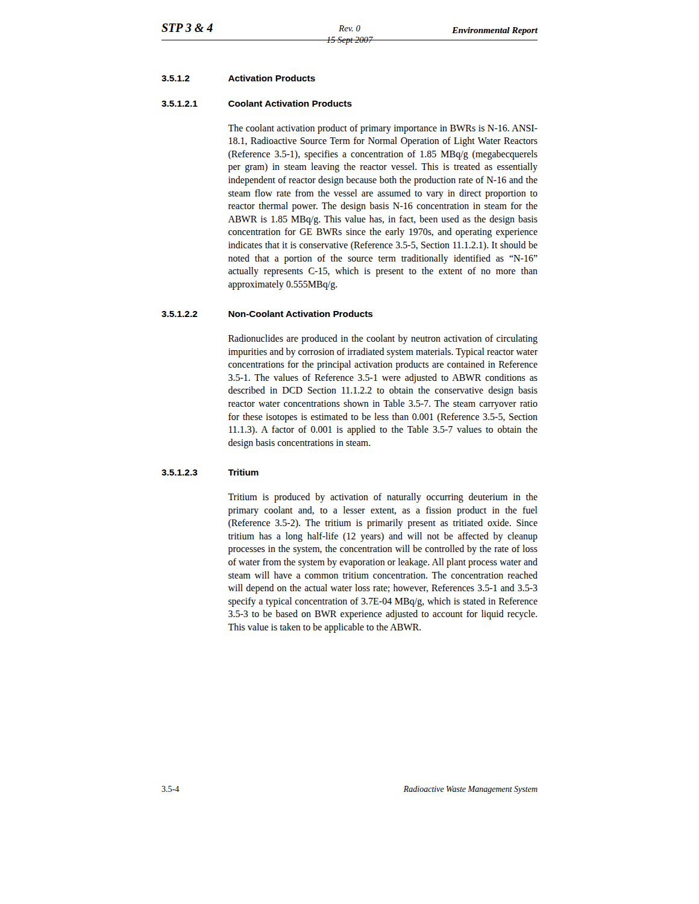Rev. 0
15 Sept 2007
STP 3 & 4
Environmental Report
3.5.1.2 Activation Products
3.5.1.2.1 Coolant Activation Products
The coolant activation product of primary importance in BWRs is N-16. ANSI-18.1, Radioactive Source Term for Normal Operation of Light Water Reactors (Reference 3.5-1), specifies a concentration of 1.85 MBq/g (megabecquerels per gram) in steam leaving the reactor vessel. This is treated as essentially independent of reactor design because both the production rate of N-16 and the steam flow rate from the vessel are assumed to vary in direct proportion to reactor thermal power. The design basis N-16 concentration in steam for the ABWR is 1.85 MBq/g. This value has, in fact, been used as the design basis concentration for GE BWRs since the early 1970s, and operating experience indicates that it is conservative (Reference 3.5-5, Section 11.1.2.1). It should be noted that a portion of the source term traditionally identified as “N-16” actually represents C-15, which is present to the extent of no more than approximately 0.555MBq/g.
3.5.1.2.2 Non-Coolant Activation Products
Radionuclides are produced in the coolant by neutron activation of circulating impurities and by corrosion of irradiated system materials. Typical reactor water concentrations for the principal activation products are contained in Reference 3.5-1. The values of Reference 3.5-1 were adjusted to ABWR conditions as described in DCD Section 11.1.2.2 to obtain the conservative design basis reactor water concentrations shown in Table 3.5-7. The steam carryover ratio for these isotopes is estimated to be less than 0.001 (Reference 3.5-5, Section 11.1.3). A factor of 0.001 is applied to the Table 3.5-7 values to obtain the design basis concentrations in steam.
3.5.1.2.3 Tritium
Tritium is produced by activation of naturally occurring deuterium in the primary coolant and, to a lesser extent, as a fission product in the fuel (Reference 3.5-2). The tritium is primarily present as tritiated oxide. Since tritium has a long half-life (12 years) and will not be affected by cleanup processes in the system, the concentration will be controlled by the rate of loss of water from the system by evaporation or leakage. All plant process water and steam will have a common tritium concentration. The concentration reached will depend on the actual water loss rate; however, References 3.5-1 and 3.5-3 specify a typical concentration of 3.7E-04 MBq/g, which is stated in Reference 3.5-3 to be based on BWR experience adjusted to account for liquid recycle. This value is taken to be applicable to the ABWR.
3.5-4
Radioactive Waste Management System